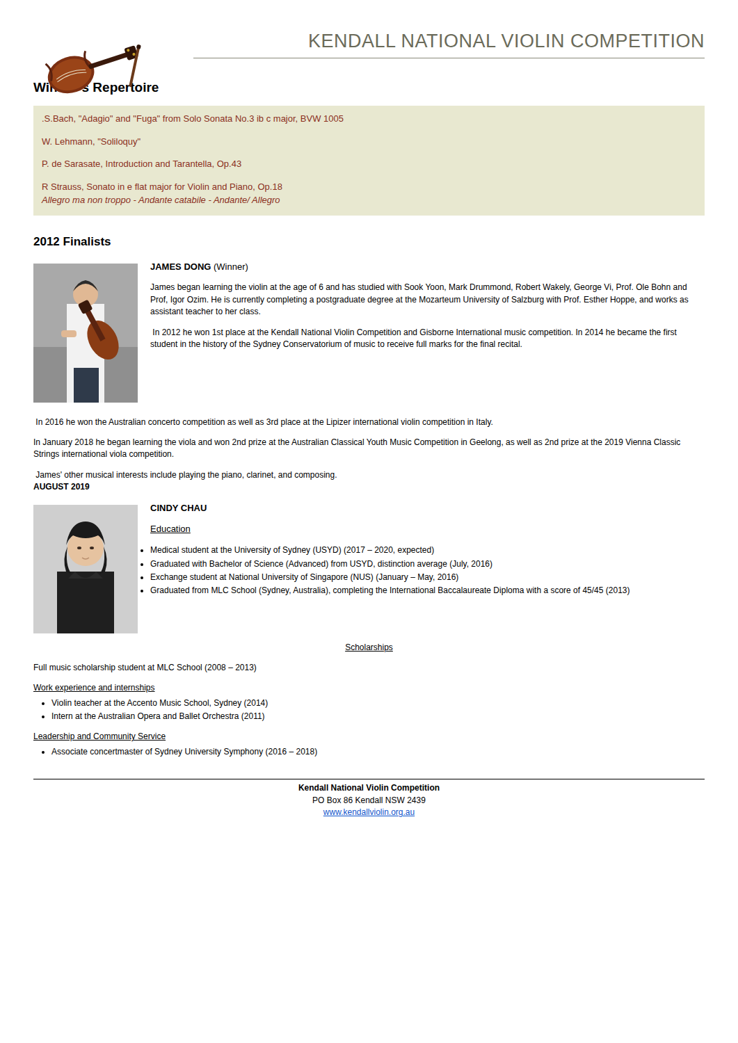KENDALL NATIONAL VIOLIN COMPETITION
Winner’s Repertoire
.S.Bach, "Adagio" and "Fuga" from Solo Sonata No.3 ib c major, BVW 1005
W. Lehmann, "Soliloquy"
P. de Sarasate, Introduction and Tarantella, Op.43
R Strauss, Sonato in e flat major for Violin and Piano, Op.18
Allegro ma non troppo - Andante catabile - Andante/ Allegro
2012 Finalists
JAMES DONG (Winner)
James began learning the violin at the age of 6 and has studied with Sook Yoon, Mark Drummond, Robert Wakely, George Vi, Prof. Ole Bohn and Prof, Igor Ozim. He is currently completing a postgraduate degree at the Mozarteum University of Salzburg with Prof. Esther Hoppe, and works as assistant teacher to her class.
In 2012 he won 1st place at the Kendall National Violin Competition and Gisborne International music competition. In 2014 he became the first student in the history of the Sydney Conservatorium of music to receive full marks for the final recital.
In 2016 he won the Australian concerto competition as well as 3rd place at the Lipizer international violin competition in Italy.
In January 2018 he began learning the viola and won 2nd prize at the Australian Classical Youth Music Competition in Geelong, as well as 2nd prize at the 2019 Vienna Classic Strings international viola competition.
James' other musical interests include playing the piano, clarinet, and composing.
AUGUST 2019
CINDY CHAU
Education
Medical student at the University of Sydney (USYD) (2017 – 2020, expected)
Graduated with Bachelor of Science (Advanced) from USYD, distinction average (July, 2016)
Exchange student at National University of Singapore (NUS) (January – May, 2016)
Graduated from MLC School (Sydney, Australia), completing the International Baccalaureate Diploma with a score of 45/45 (2013)
Scholarships
Full music scholarship student at MLC School (2008 – 2013)
Work experience and internships
Violin teacher at the Accento Music School, Sydney (2014)
Intern at the Australian Opera and Ballet Orchestra (2011)
Leadership and Community Service
Associate concertmaster of Sydney University Symphony (2016 – 2018)
Kendall National Violin Competition
PO Box 86 Kendall NSW 2439
www.kendallviolin.org.au